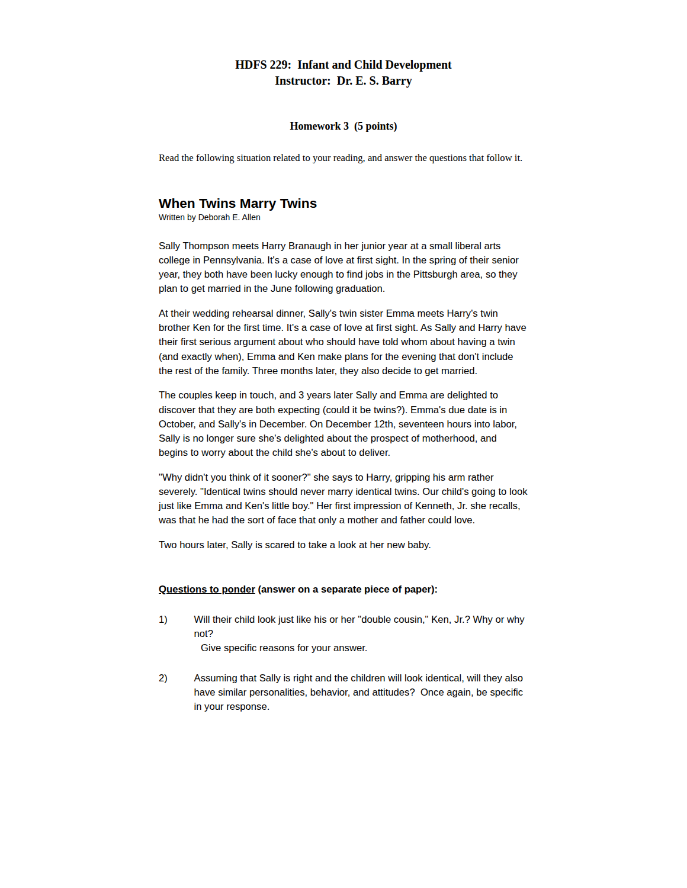HDFS 229: Infant and Child Development Instructor: Dr. E. S. Barry
Homework 3 (5 points)
Read the following situation related to your reading, and answer the questions that follow it.
When Twins Marry Twins
Written by Deborah E. Allen
Sally Thompson meets Harry Branaugh in her junior year at a small liberal arts college in Pennsylvania. It's a case of love at first sight. In the spring of their senior year, they both have been lucky enough to find jobs in the Pittsburgh area, so they plan to get married in the June following graduation.
At their wedding rehearsal dinner, Sally's twin sister Emma meets Harry's twin brother Ken for the first time. It's a case of love at first sight. As Sally and Harry have their first serious argument about who should have told whom about having a twin (and exactly when), Emma and Ken make plans for the evening that don't include the rest of the family. Three months later, they also decide to get married.
The couples keep in touch, and 3 years later Sally and Emma are delighted to discover that they are both expecting (could it be twins?). Emma's due date is in October, and Sally's in December. On December 12th, seventeen hours into labor, Sally is no longer sure she's delighted about the prospect of motherhood, and begins to worry about the child she's about to deliver.
"Why didn't you think of it sooner?" she says to Harry, gripping his arm rather severely. "Identical twins should never marry identical twins. Our child's going to look just like Emma and Ken's little boy." Her first impression of Kenneth, Jr. she recalls, was that he had the sort of face that only a mother and father could love.
Two hours later, Sally is scared to take a look at her new baby.
Questions to ponder (answer on a separate piece of paper):
1) Will their child look just like his or her "double cousin," Ken, Jr.? Why or why not?Give specific reasons for your answer.
2) Assuming that Sally is right and the children will look identical, will they also have similar personalities, behavior, and attitudes? Once again, be specific in your response.